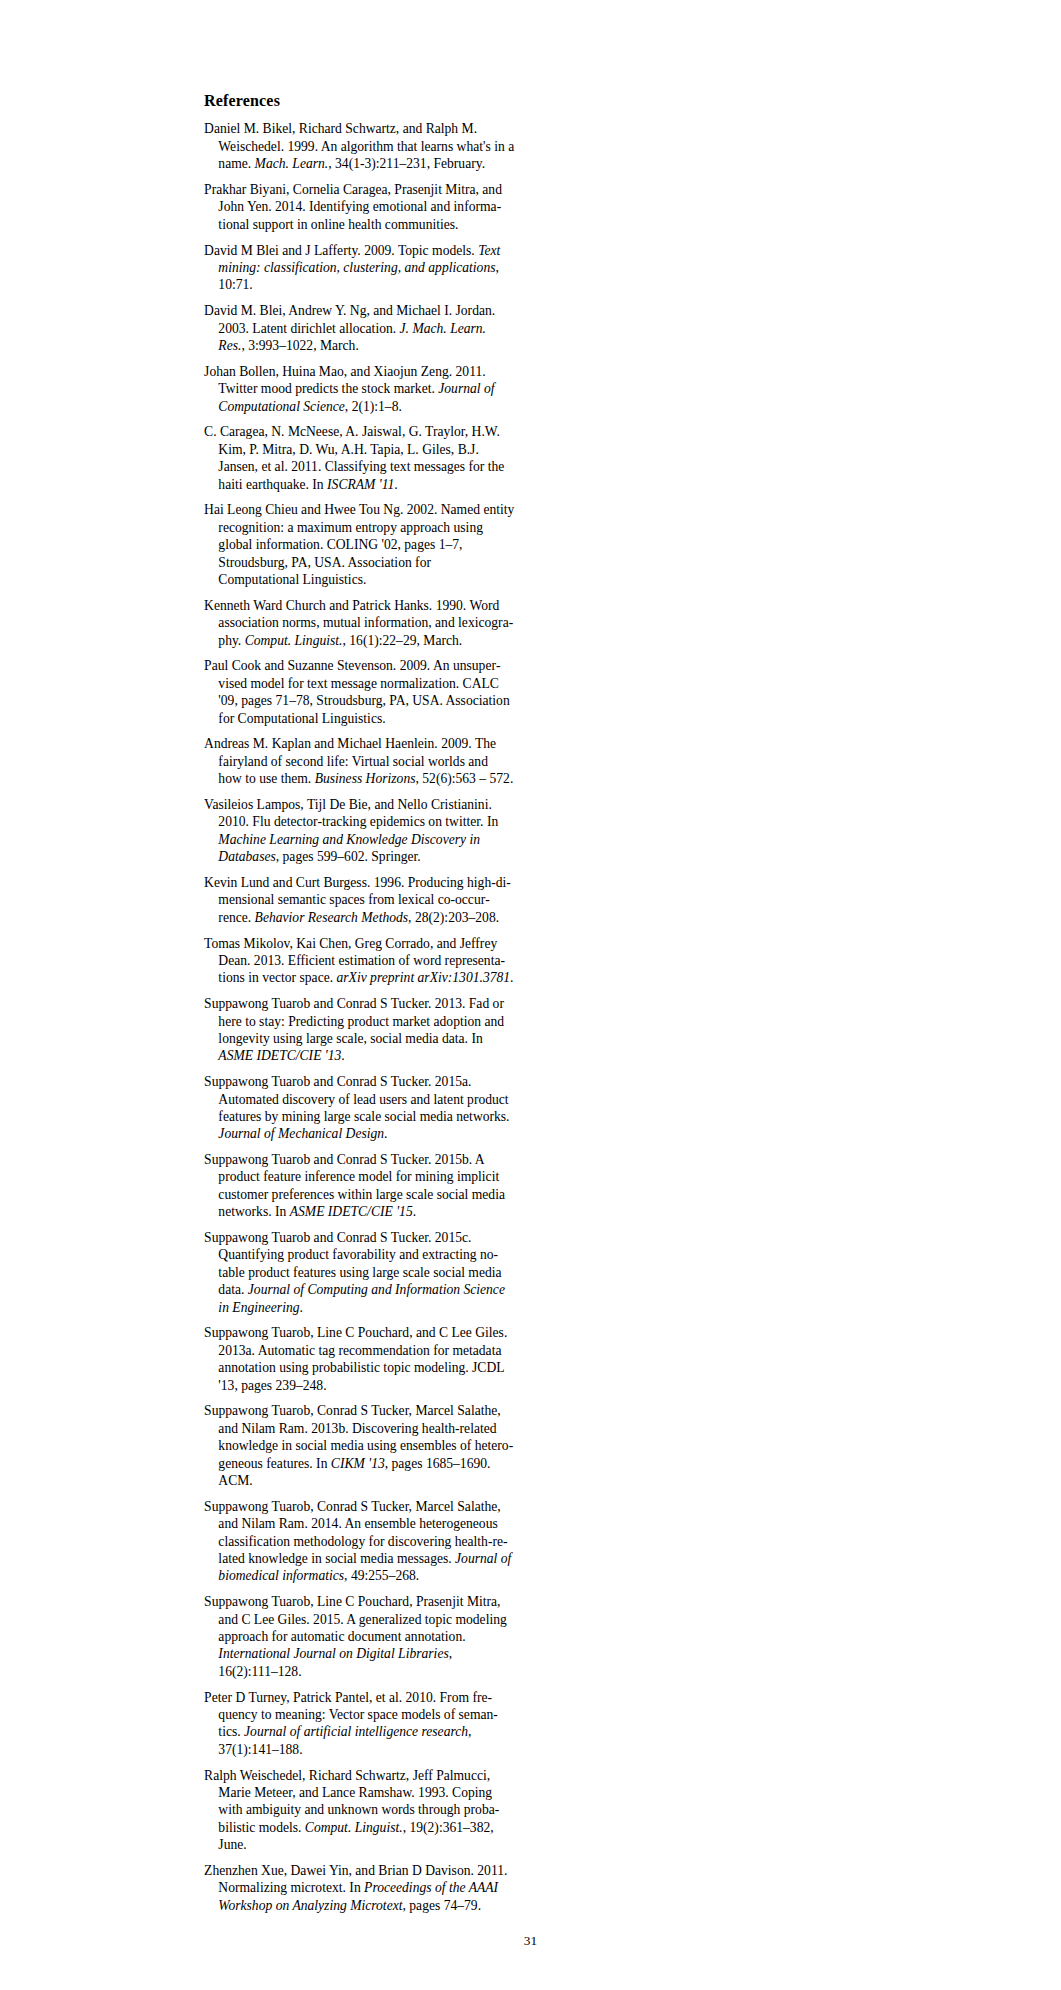References
Daniel M. Bikel, Richard Schwartz, and Ralph M. Weischedel. 1999. An algorithm that learns what's in a name. Mach. Learn., 34(1-3):211–231, February.
Prakhar Biyani, Cornelia Caragea, Prasenjit Mitra, and John Yen. 2014. Identifying emotional and informational support in online health communities.
David M Blei and J Lafferty. 2009. Topic models. Text mining: classification, clustering, and applications, 10:71.
David M. Blei, Andrew Y. Ng, and Michael I. Jordan. 2003. Latent dirichlet allocation. J. Mach. Learn. Res., 3:993–1022, March.
Johan Bollen, Huina Mao, and Xiaojun Zeng. 2011. Twitter mood predicts the stock market. Journal of Computational Science, 2(1):1–8.
C. Caragea, N. McNeese, A. Jaiswal, G. Traylor, H.W. Kim, P. Mitra, D. Wu, A.H. Tapia, L. Giles, B.J. Jansen, et al. 2011. Classifying text messages for the haiti earthquake. In ISCRAM '11.
Hai Leong Chieu and Hwee Tou Ng. 2002. Named entity recognition: a maximum entropy approach using global information. COLING '02, pages 1–7, Stroudsburg, PA, USA. Association for Computational Linguistics.
Kenneth Ward Church and Patrick Hanks. 1990. Word association norms, mutual information, and lexicography. Comput. Linguist., 16(1):22–29, March.
Paul Cook and Suzanne Stevenson. 2009. An unsupervised model for text message normalization. CALC '09, pages 71–78, Stroudsburg, PA, USA. Association for Computational Linguistics.
Andreas M. Kaplan and Michael Haenlein. 2009. The fairyland of second life: Virtual social worlds and how to use them. Business Horizons, 52(6):563 – 572.
Vasileios Lampos, Tijl De Bie, and Nello Cristianini. 2010. Flu detector-tracking epidemics on twitter. In Machine Learning and Knowledge Discovery in Databases, pages 599–602. Springer.
Kevin Lund and Curt Burgess. 1996. Producing high-dimensional semantic spaces from lexical co-occurrence. Behavior Research Methods, 28(2):203–208.
Tomas Mikolov, Kai Chen, Greg Corrado, and Jeffrey Dean. 2013. Efficient estimation of word representations in vector space. arXiv preprint arXiv:1301.3781.
Suppawong Tuarob and Conrad S Tucker. 2013. Fad or here to stay: Predicting product market adoption and longevity using large scale, social media data. In ASME IDETC/CIE '13.
Suppawong Tuarob and Conrad S Tucker. 2015a. Automated discovery of lead users and latent product features by mining large scale social media networks. Journal of Mechanical Design.
Suppawong Tuarob and Conrad S Tucker. 2015b. A product feature inference model for mining implicit customer preferences within large scale social media networks. In ASME IDETC/CIE '15.
Suppawong Tuarob and Conrad S Tucker. 2015c. Quantifying product favorability and extracting notable product features using large scale social media data. Journal of Computing and Information Science in Engineering.
Suppawong Tuarob, Line C Pouchard, and C Lee Giles. 2013a. Automatic tag recommendation for metadata annotation using probabilistic topic modeling. JCDL '13, pages 239–248.
Suppawong Tuarob, Conrad S Tucker, Marcel Salathe, and Nilam Ram. 2013b. Discovering health-related knowledge in social media using ensembles of heterogeneous features. In CIKM '13, pages 1685–1690. ACM.
Suppawong Tuarob, Conrad S Tucker, Marcel Salathe, and Nilam Ram. 2014. An ensemble heterogeneous classification methodology for discovering health-related knowledge in social media messages. Journal of biomedical informatics, 49:255–268.
Suppawong Tuarob, Line C Pouchard, Prasenjit Mitra, and C Lee Giles. 2015. A generalized topic modeling approach for automatic document annotation. International Journal on Digital Libraries, 16(2):111–128.
Peter D Turney, Patrick Pantel, et al. 2010. From frequency to meaning: Vector space models of semantics. Journal of artificial intelligence research, 37(1):141–188.
Ralph Weischedel, Richard Schwartz, Jeff Palmucci, Marie Meteer, and Lance Ramshaw. 1993. Coping with ambiguity and unknown words through probabilistic models. Comput. Linguist., 19(2):361–382, June.
Zhenzhen Xue, Dawei Yin, and Brian D Davison. 2011. Normalizing microtext. In Proceedings of the AAAI Workshop on Analyzing Microtext, pages 74–79.
31